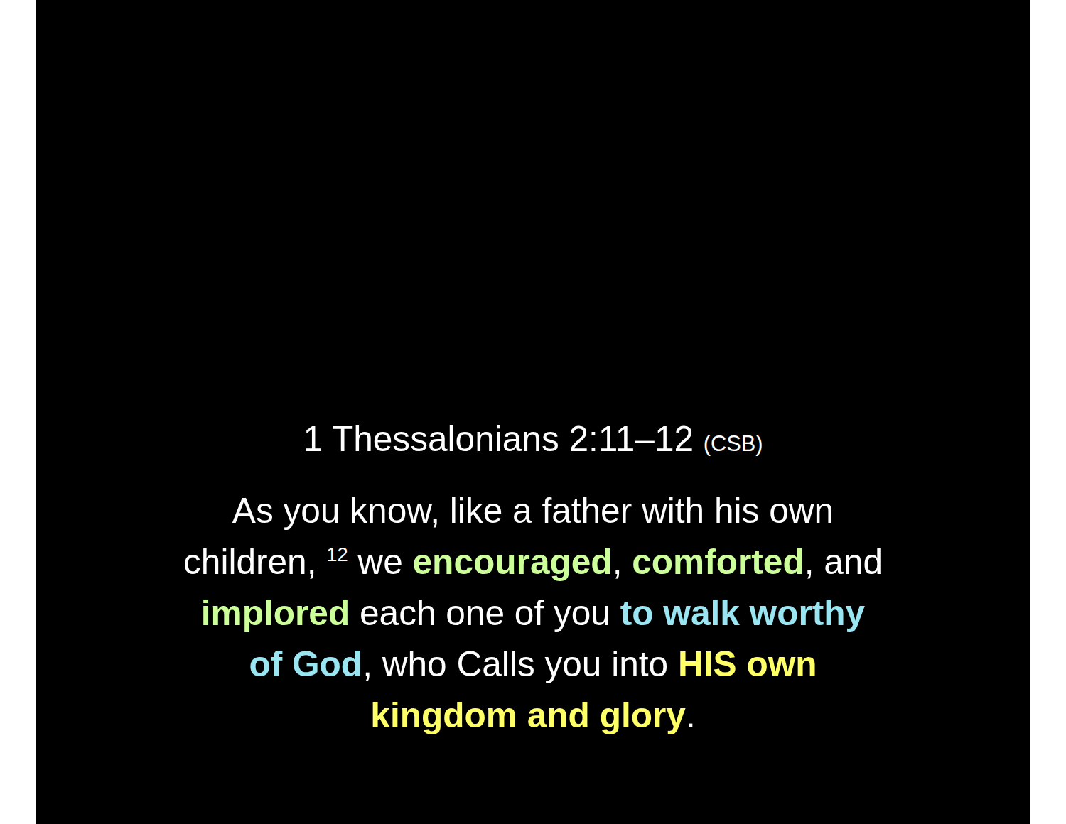1 Thessalonians 2:11–12 (CSB) As you know, like a father with his own children, 12 we encouraged, comforted, and implored each one of you to walk worthy of God, who Calls you into HIS own kingdom and glory.